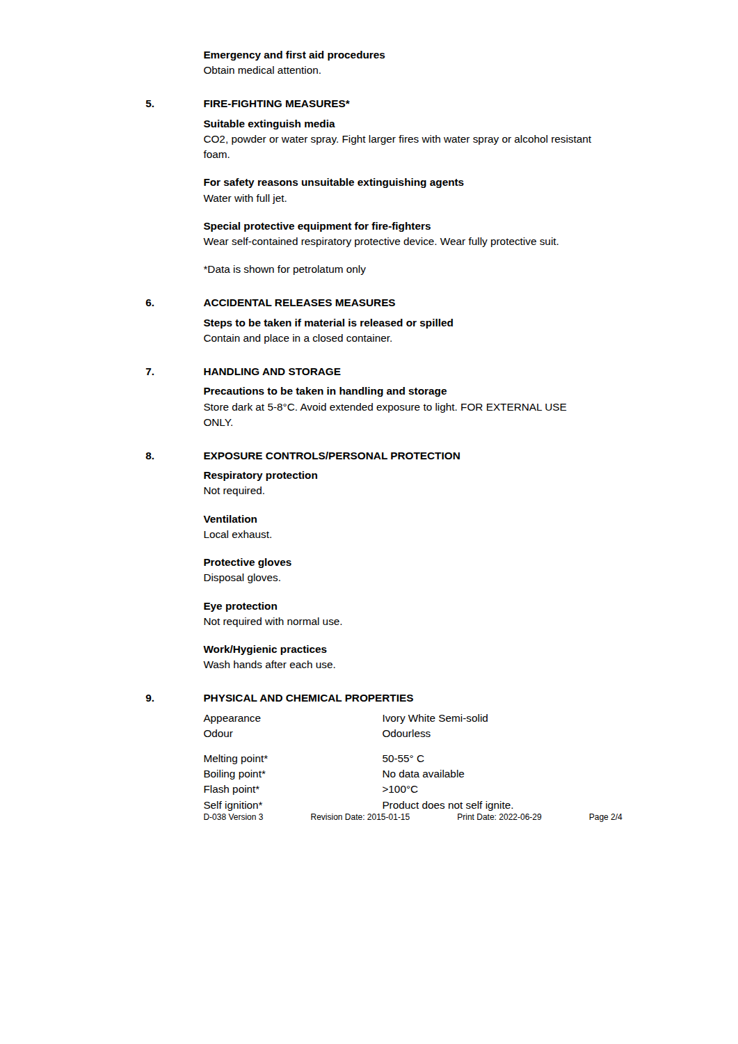Emergency and first aid procedures
Obtain medical attention.
5.
Fire-fighting measures*
Suitable extinguish media
CO2, powder or water spray. Fight larger fires with water spray or alcohol resistant foam.
For safety reasons unsuitable extinguishing agents
Water with full jet.
Special protective equipment for fire-fighters
Wear self-contained respiratory protective device. Wear fully protective suit.
*Data is shown for petrolatum only
6.
Accidental releases measures
Steps to be taken if material is released or spilled
Contain and place in a closed container.
7.
Handling and storage
Precautions to be taken in handling and storage
Store dark at 5-8°C. Avoid extended exposure to light. FOR EXTERNAL USE ONLY.
8.
Exposure controls/personal protection
Respiratory protection
Not required.
Ventilation
Local exhaust.
Protective gloves
Disposal gloves.
Eye protection
Not required with normal use.
Work/Hygienic practices
Wash hands after each use.
9.
Physical and chemical properties
| Appearance | Ivory White Semi-solid |
| Odour | Odourless |
| Melting point* | 50-55° C |
| Boiling point* | No data available |
| Flash point* | >100°C |
| Self ignition* | Product does not self ignite. |
D-038 Version 3 Revision Date: 2015-01-15 Print Date: 2022-06-29 Page 2/4